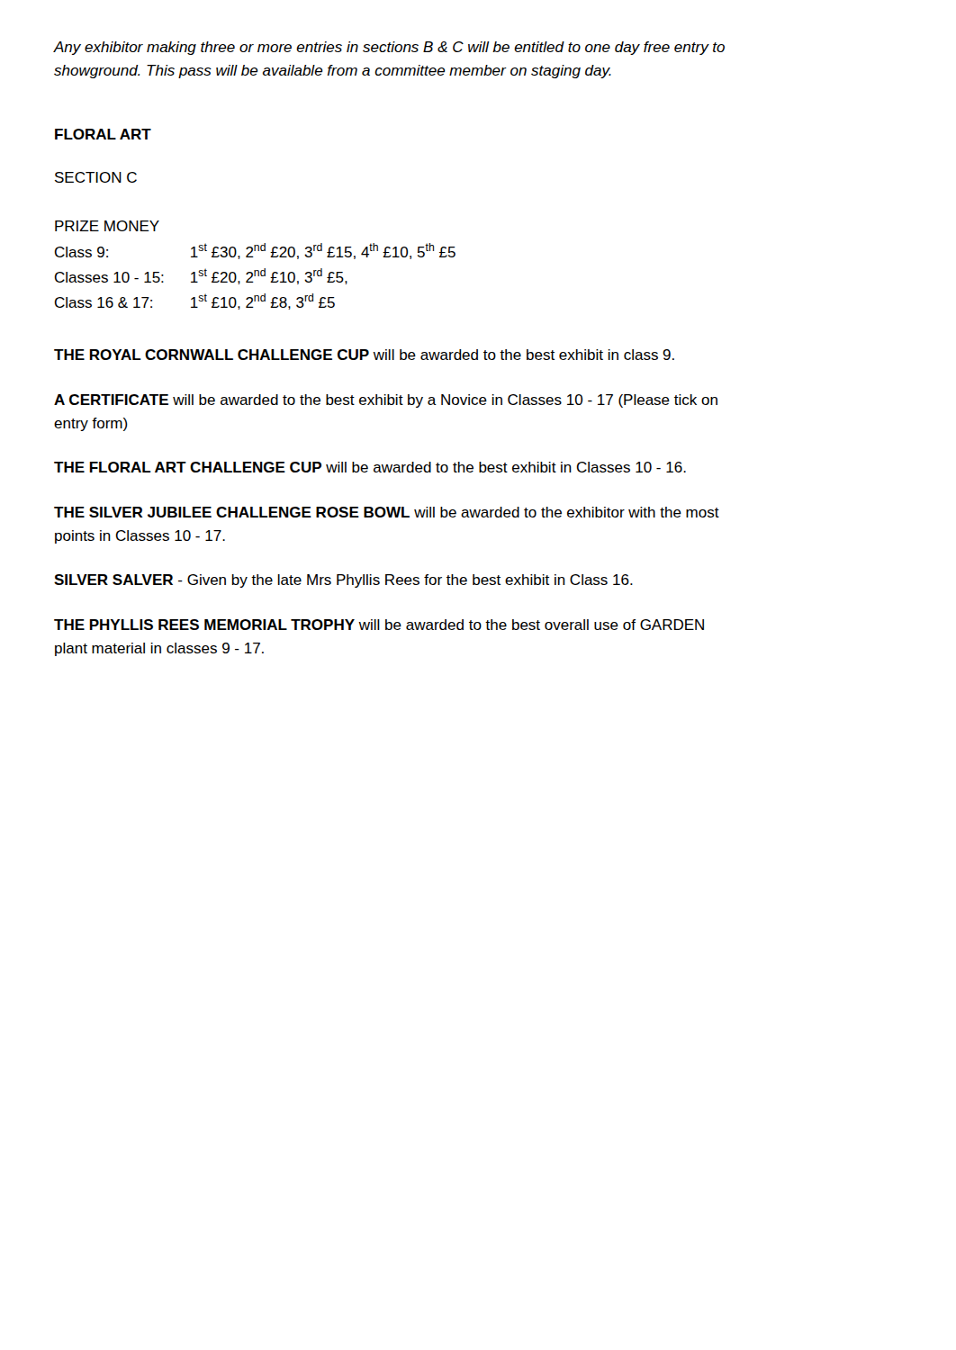Any exhibitor making three or more entries in sections B & C will be entitled to one day free entry to showground. This pass will be available from a committee member on staging day.
FLORAL ART
SECTION C
PRIZE MONEY
| Class 9: | 1 st £30, 2 nd £20, 3 rd £15, 4 th £10, 5 th £5 |
| Classes 10 - 15: | 1 st £20, 2 nd £10, 3 rd £5, |
| Class 16 & 17: | 1 st £10, 2 nd £8, 3 rd £5 |
THE ROYAL CORNWALL CHALLENGE CUP will be awarded to the best exhibit in class 9.
A CERTIFICATE will be awarded to the best exhibit by a Novice in Classes 10 - 17 (Please tick on entry form)
THE FLORAL ART CHALLENGE CUP will be awarded to the best exhibit in Classes 10 - 16.
THE SILVER JUBILEE CHALLENGE ROSE BOWL will be awarded to the exhibitor with the most points in Classes 10 - 17.
SILVER SALVER - Given by the late Mrs Phyllis Rees for the best exhibit in Class 16.
THE PHYLLIS REES MEMORIAL TROPHY will be awarded to the best overall use of GARDEN plant material in classes 9 - 17.